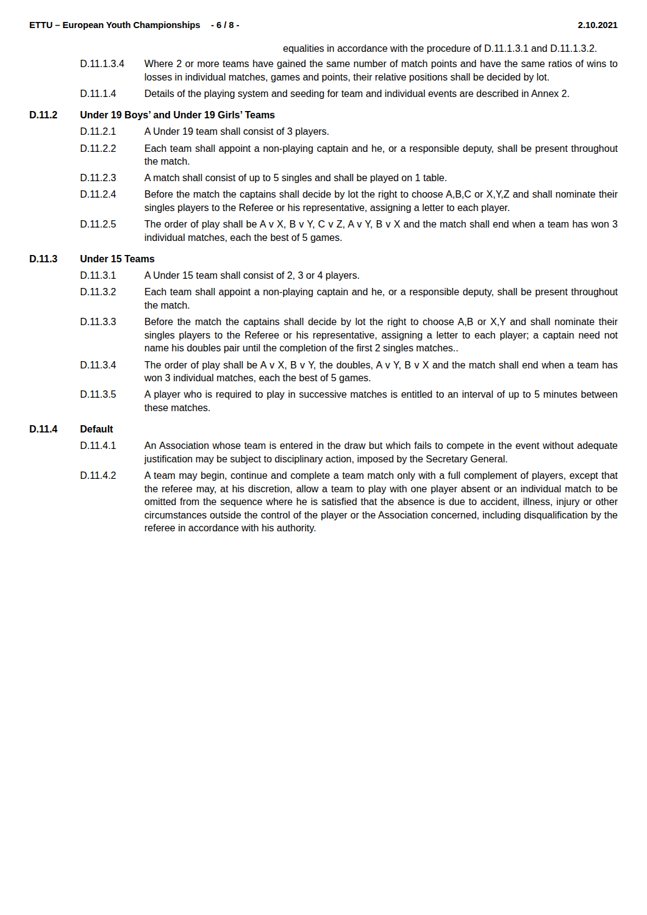ETTU – European Youth Championships - 6 / 8 - 2.10.2021
equalities in accordance with the procedure of D.11.1.3.1 and D.11.1.3.2.
| | D.11.1.3.4 | Where 2 or more teams have gained the same number of match points and have the same ratios of wins to losses in individual matches, games and points, their relative positions shall be decided by lot. |
| | D.11.1.4 | Details of the playing system and seeding for team and individual events are described in Annex 2. |
| D.11.2 | Under 19 Boys’ and Under 19 Girls’ Teams |
| | D.11.2.1 | A Under 19 team shall consist of 3 players. |
| | D.11.2.2 | Each team shall appoint a non-playing captain and he, or a responsible deputy, shall be present throughout the match. |
| | D.11.2.3 | A match shall consist of up to 5 singles and shall be played on 1 table. |
| | D.11.2.4 | Before the match the captains shall decide by lot the right to choose A,B,C or X,Y,Z and shall nominate their singles players to the Referee or his representative, assigning a letter to each player. |
| | D.11.2.5 | The order of play shall be A v X, B v Y, C v Z, A v Y, B v X and the match shall end when a team has won 3 individual matches, each the best of 5 games. |
| D.11.3 | Under 15 Teams |
| | D.11.3.1 | A Under 15 team shall consist of 2, 3 or 4 players. |
| | D.11.3.2 | Each team shall appoint a non-playing captain and he, or a responsible deputy, shall be present throughout the match. |
| | D.11.3.3 | Before the match the captains shall decide by lot the right to choose A,B or X,Y and shall nominate their singles players to the Referee or his representative, assigning a letter to each player; a captain need not name his doubles pair until the completion of the first 2 singles matches.. |
| | D.11.3.4 | The order of play shall be A v X, B v Y, the doubles, A v Y, B v X and the match shall end when a team has won 3 individual matches, each the best of 5 games. |
| | D.11.3.5 | A player who is required to play in successive matches is entitled to an interval of up to 5 minutes between these matches. |
| D.11.4 | Default |
| | D.11.4.1 | An Association whose team is entered in the draw but which fails to compete in the event without adequate justification may be subject to disciplinary action, imposed by the Secretary General. |
| | D.11.4.2 | A team may begin, continue and complete a team match only with a full complement of players, except that the referee may, at his discretion, allow a team to play with one player absent or an individual match to be omitted from the sequence where he is satisfied that the absence is due to accident, illness, injury or other circumstances outside the control of the player or the Association concerned, including disqualification by the referee in accordance with his authority. |